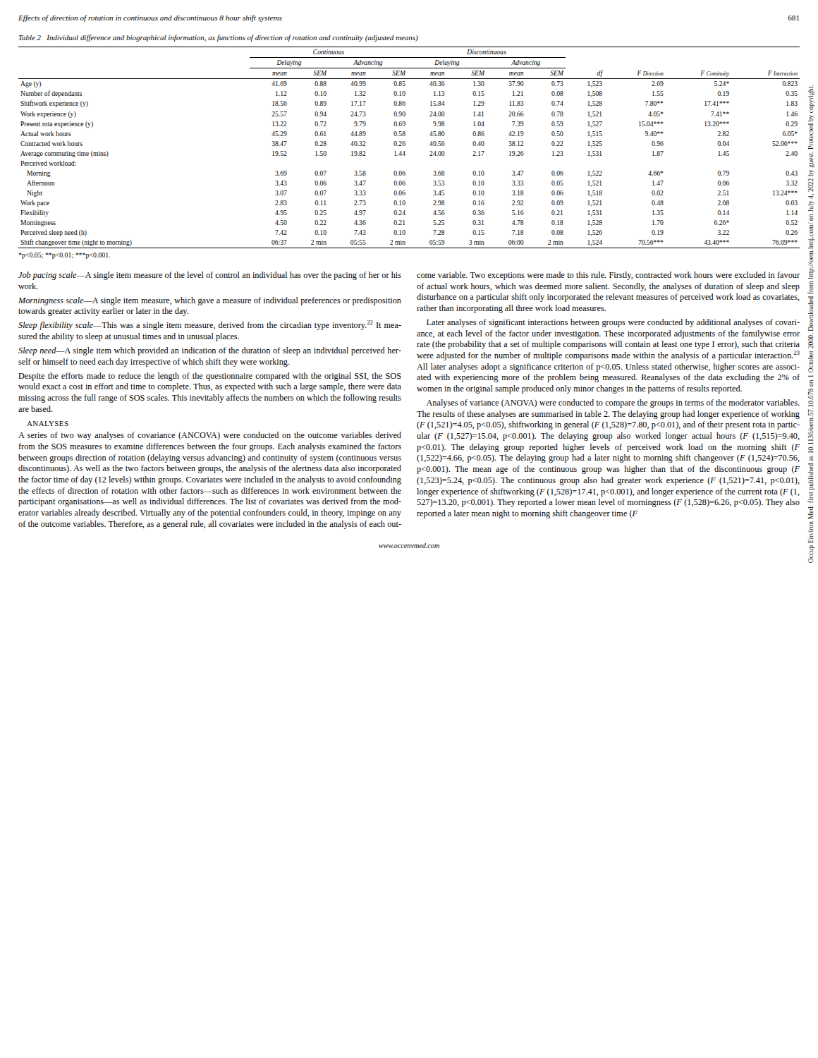Effects of direction of rotation in continuous and discontinuous 8 hour shift systems
681
Occup Environ Med: first published as 10.1136/oem.57.10.678 on 1 October 2000. Downloaded from http://oem.bmj.com/ on July 4, 2022 by guest. Protected by copyright.
Table 2 Individual difference and biographical information, as functions of direction of rotation and continuity (adjusted means)
| | Continuous | Discontinuous | | | | |
| --- | --- | --- | --- | --- | --- | --- |
| | Delaying | Advancing | Delaying | Advancing | | | | |
| | mean | SEM | mean | SEM | mean | SEM | mean | SEM | df | F Direction | F Continuity | F Interaction |
| Age (y) | 41.69 | 0.88 | 40.99 | 0.85 | 40.36 | 1.30 | 37.90 | 0.73 | 1,523 | 2.69 | 5.24* | 0.823 |
| Number of dependants | 1.12 | 0.10 | 1.32 | 0.10 | 1.13 | 0.15 | 1.21 | 0.08 | 1,508 | 1.55 | 0.19 | 0.35 |
| Shiftwork experience (y) | 18.56 | 0.89 | 17.17 | 0.86 | 15.84 | 1.29 | 11.83 | 0.74 | 1,528 | 7.80** | 17.41*** | 1.83 |
| Work experience (y) | 25.57 | 0.94 | 24.73 | 0.90 | 24.00 | 1.41 | 20.66 | 0.78 | 1,521 | 4.05* | 7.41** | 1.46 |
| Present rota experience (y) | 13.22 | 0.72 | 9.79 | 0.69 | 9.98 | 1.04 | 7.39 | 0.59 | 1,527 | 15.04*** | 13.20*** | 0.29 |
| Actual work hours | 45.29 | 0.61 | 44.89 | 0.58 | 45.80 | 0.86 | 42.19 | 0.50 | 1,515 | 9.40** | 2.82 | 6.05* |
| Contracted work hours | 38.47 | 0.28 | 40.32 | 0.26 | 40.56 | 0.40 | 38.12 | 0.22 | 1,525 | 0.96 | 0.04 | 52.06*** |
| Average commuting time (mins) | 19.52 | 1.50 | 19.82 | 1.44 | 24.00 | 2.17 | 19.26 | 1.23 | 1,531 | 1.87 | 1.45 | 2.40 |
| Perceived workload: | | | | | | | | | | | | |
| Morning | 3.69 | 0.07 | 3.58 | 0.06 | 3.68 | 0.10 | 3.47 | 0.06 | 1,522 | 4.66* | 0.79 | 0.43 |
| Afternoon | 3.43 | 0.06 | 3.47 | 0.06 | 3.53 | 0.10 | 3.33 | 0.05 | 1,521 | 1.47 | 0.06 | 3.32 |
| Night | 3.07 | 0.07 | 3.33 | 0.06 | 3.45 | 0.10 | 3.18 | 0.06 | 1,518 | 0.02 | 2.51 | 13.24*** |
| Work pace | 2.83 | 0.11 | 2.73 | 0.10 | 2.98 | 0.16 | 2.92 | 0.09 | 1,521 | 0.48 | 2.08 | 0.03 |
| Flexibility | 4.95 | 0.25 | 4.97 | 0.24 | 4.56 | 0.36 | 5.16 | 0.21 | 1,531 | 1.35 | 0.14 | 1.14 |
| Morningness | 4.50 | 0.22 | 4.36 | 0.21 | 5.25 | 0.31 | 4.78 | 0.18 | 1,528 | 1.70 | 6.26* | 0.52 |
| Perceived sleep need (h) | 7.42 | 0.10 | 7.43 | 0.10 | 7.28 | 0.15 | 7.18 | 0.08 | 1,526 | 0.19 | 3.22 | 0.26 |
| Shift changeover time (night to morning) | 06:37 | 2 min | 05:55 | 2 min | 05:59 | 3 min | 06:00 | 2 min | 1,524 | 70.56*** | 43.40*** | 76.09*** |
*p<0.05; **p<0.01; ***p<0.001.
Job pacing scale—A single item measure of the level of control an individual has over the pacing of her or his work.
Morningness scale—A single item measure, which gave a measure of individual preferences or predisposition towards greater activity earlier or later in the day.
Sleep flexibility scale—This was a single item measure, derived from the circadian type inventory.22 It measured the ability to sleep at unusual times and in unusual places.
Sleep need—A single item which provided an indication of the duration of sleep an individual perceived herself or himself to need each day irrespective of which shift they were working.
Despite the efforts made to reduce the length of the questionnaire compared with the original SSI, the SOS would exact a cost in effort and time to complete. Thus, as expected with such a large sample, there were data missing across the full range of SOS scales. This inevitably affects the numbers on which the following results are based.
ANALYSES
A series of two way analyses of covariance (ANCOVA) were conducted on the outcome variables derived from the SOS measures to examine differences between the four groups. Each analysis examined the factors between groups direction of rotation (delaying versus advancing) and continuity of system (continuous versus discontinuous). As well as the two factors between groups, the analysis of the alertness data also incorporated the factor time of day (12 levels) within groups. Covariates were included in the analysis to avoid confounding the effects of direction of rotation with other factors—such as differences in work environment between the participant organisations—as well as individual differences. The list of covariates was derived from the moderator variables already described. Virtually any of the potential confounders could, in theory, impinge on any of the outcome variables. Therefore, as a general rule, all covariates were included in the analysis of each outcome variable. Two exceptions were made to this rule. Firstly, contracted work hours were excluded in favour of actual work hours, which was deemed more salient. Secondly, the analyses of duration of sleep and sleep disturbance on a particular shift only incorporated the relevant measures of perceived work load as covariates, rather than incorporating all three work load measures.
Later analyses of significant interactions between groups were conducted by additional analyses of covariance, at each level of the factor under investigation. These incorporated adjustments of the familywise error rate (the probability that a set of multiple comparisons will contain at least one type I error), such that criteria were adjusted for the number of multiple comparisons made within the analysis of a particular interaction.23 All later analyses adopt a significance criterion of p<0.05. Unless stated otherwise, higher scores are associated with experiencing more of the problem being measured. Reanalyses of the data excluding the 2% of women in the original sample produced only minor changes in the patterns of results reported.
Analyses of variance (ANOVA) were conducted to compare the groups in terms of the moderator variables. The results of these analyses are summarised in table 2. The delaying group had longer experience of working (F (1,521)=4.05, p<0.05), shiftworking in general (F (1,528)=7.80, p<0.01), and of their present rota in particular (F (1,527)=15.04, p<0.001). The delaying group also worked longer actual hours (F (1,515)=9.40, p<0.01). The delaying group reported higher levels of perceived work load on the morning shift (F (1,522)=4.66, p<0.05). The delaying group had a later night to morning shift changeover (F (1,524)=70.56, p<0.001). The mean age of the continuous group was higher than that of the discontinuous group (F (1,523)=5.24, p<0.05). The continuous group also had greater work experience (F (1,521)=7.41, p<0.01), longer experience of shiftworking (F (1,528)=17.41, p<0.001), and longer experience of the current rota (F (1, 527)=13.20, p<0.001). They reported a lower mean level of morningness (F (1,528)=6.26, p<0.05). They also reported a later mean night to morning shift changeover time (F
www.occenvmed.com